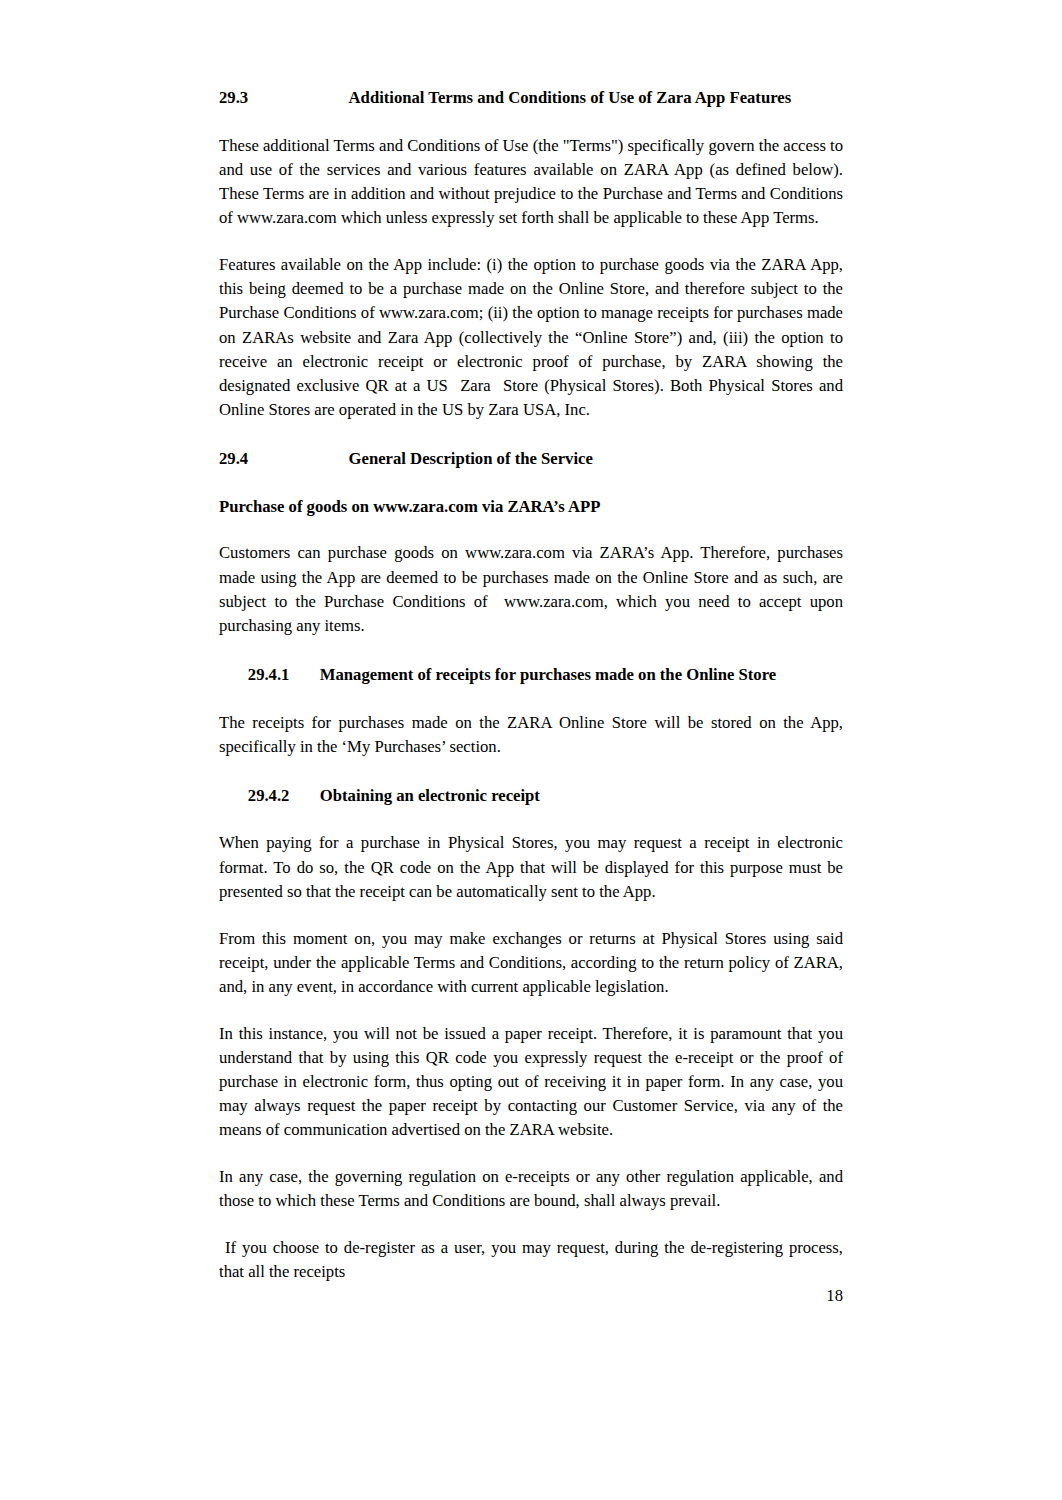29.3 Additional Terms and Conditions of Use of Zara App Features
These additional Terms and Conditions of Use (the "Terms") specifically govern the access to and use of the services and various features available on ZARA App (as defined below). These Terms are in addition and without prejudice to the Purchase and Terms and Conditions of www.zara.com which unless expressly set forth shall be applicable to these App Terms.
Features available on the App include: (i) the option to purchase goods via the ZARA App, this being deemed to be a purchase made on the Online Store, and therefore subject to the Purchase Conditions of www.zara.com; (ii) the option to manage receipts for purchases made on ZARAs website and Zara App (collectively the “Online Store”) and, (iii) the option to receive an electronic receipt or electronic proof of purchase, by ZARA showing the designated exclusive QR at a US Zara Store (Physical Stores). Both Physical Stores and Online Stores are operated in the US by Zara USA, Inc.
29.4 General Description of the Service
Purchase of goods on www.zara.com via ZARA’s APP
Customers can purchase goods on www.zara.com via ZARA’s App. Therefore, purchases made using the App are deemed to be purchases made on the Online Store and as such, are subject to the Purchase Conditions of www.zara.com, which you need to accept upon purchasing any items.
29.4.1 Management of receipts for purchases made on the Online Store
The receipts for purchases made on the ZARA Online Store will be stored on the App, specifically in the ‘My Purchases’ section.
29.4.2 Obtaining an electronic receipt
When paying for a purchase in Physical Stores, you may request a receipt in electronic format. To do so, the QR code on the App that will be displayed for this purpose must be presented so that the receipt can be automatically sent to the App.
From this moment on, you may make exchanges or returns at Physical Stores using said receipt, under the applicable Terms and Conditions, according to the return policy of ZARA, and, in any event, in accordance with current applicable legislation.
In this instance, you will not be issued a paper receipt. Therefore, it is paramount that you understand that by using this QR code you expressly request the e-receipt or the proof of purchase in electronic form, thus opting out of receiving it in paper form. In any case, you may always request the paper receipt by contacting our Customer Service, via any of the means of communication advertised on the ZARA website.
In any case, the governing regulation on e-receipts or any other regulation applicable, and those to which these Terms and Conditions are bound, shall always prevail.
If you choose to de-register as a user, you may request, during the de-registering process, that all the receipts
18